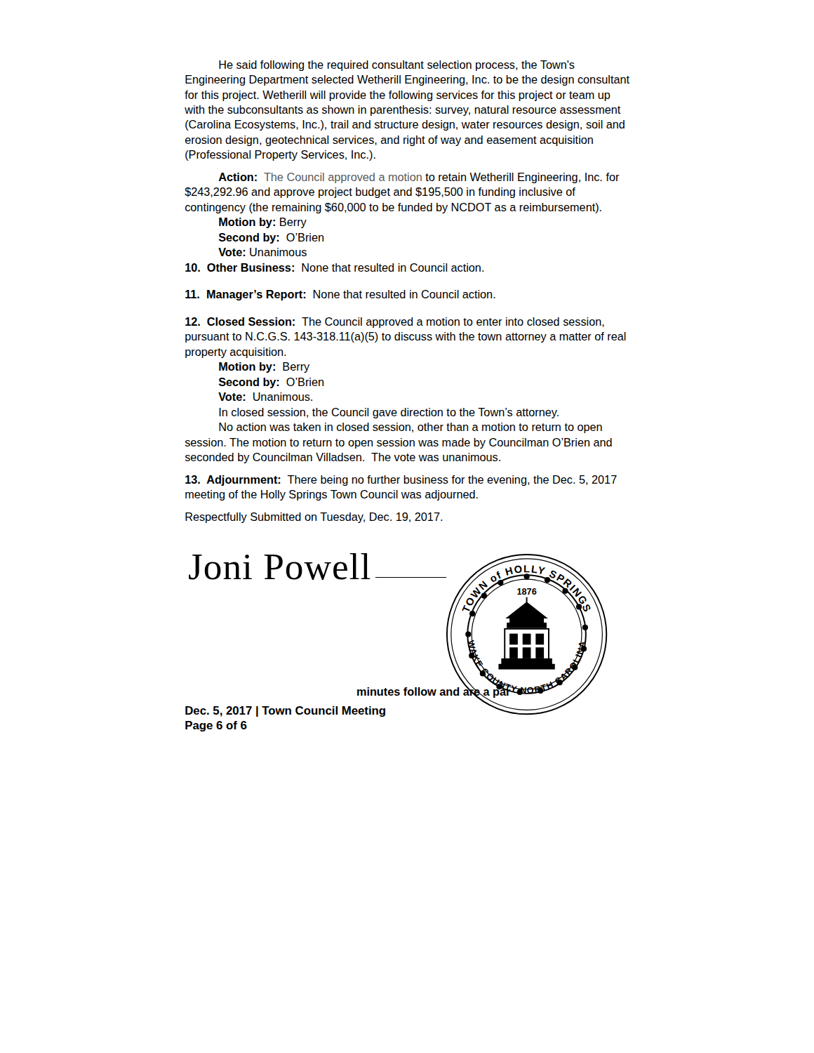He said following the required consultant selection process, the Town's Engineering Department selected Wetherill Engineering, Inc. to be the design consultant for this project. Wetherill will provide the following services for this project or team up with the subconsultants as shown in parenthesis: survey, natural resource assessment (Carolina Ecosystems, Inc.), trail and structure design, water resources design, soil and erosion design, geotechnical services, and right of way and easement acquisition (Professional Property Services, Inc.).
Action: The Council approved a motion to retain Wetherill Engineering, Inc. for $243,292.96 and approve project budget and $195,500 in funding inclusive of contingency (the remaining $60,000 to be funded by NCDOT as a reimbursement).
Motion by: Berry
Second by: O’Brien
Vote: Unanimous
10. Other Business: None that resulted in Council action.
11. Manager’s Report: None that resulted in Council action.
12. Closed Session: The Council approved a motion to enter into closed session, pursuant to N.C.G.S. 143-318.11(a)(5) to discuss with the town attorney a matter of real property acquisition.
Motion by: Berry
Second by: O’Brien
Vote: Unanimous.
In closed session, the Council gave direction to the Town’s attorney.
No action was taken in closed session, other than a motion to return to open session. The motion to return to open session was made by Councilman O’Brien and seconded by Councilman Villadsen. The vote was unanimous.
13. Adjournment: There being no further business for the evening, the Dec. 5, 2017 meeting of the Holly Springs Town Council was adjourned.
Respectfully Submitted on Tuesday, Dec. 19, 2017.
Joni Powell
minutes follow and are a par
TOWN of HOLLY SPRINGS WAKE COUNTY NORTH CAROLINA 1876
Dec. 5, 2017 | Town Council Meeting
Page 6 of 6